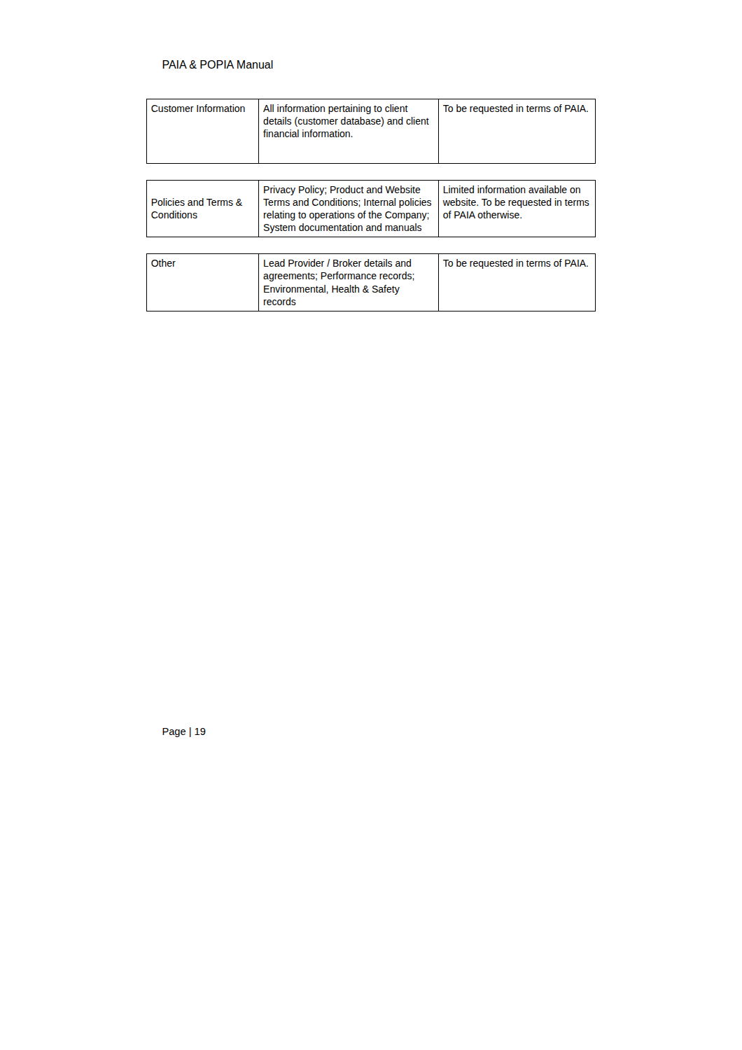PAIA & POPIA Manual
| Customer Information | All information pertaining to client details (customer database) and client financial information. | To be requested in terms of PAIA. |
| Policies and Terms & Conditions | Privacy Policy; Product and Website Terms and Conditions; Internal policies relating to operations of the Company; System documentation and manuals | Limited information available on website. To be requested in terms of PAIA otherwise. |
| Other | Lead Provider / Broker details and agreements; Performance records; Environmental, Health & Safety records | To be requested in terms of PAIA. |
Page | 19